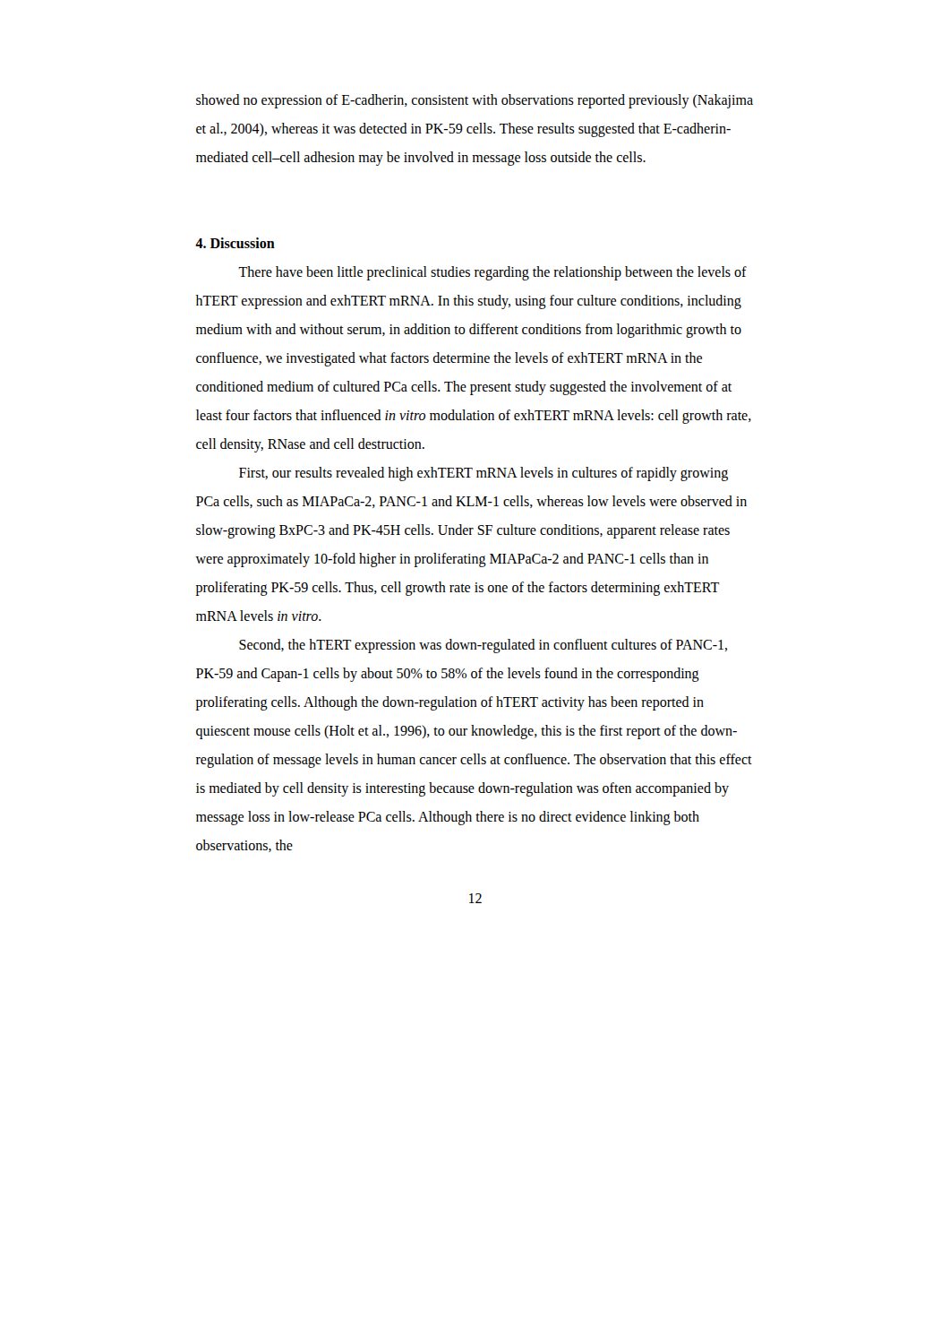showed no expression of E-cadherin, consistent with observations reported previously (Nakajima et al., 2004), whereas it was detected in PK-59 cells. These results suggested that E-cadherin-mediated cell–cell adhesion may be involved in message loss outside the cells.
4. Discussion
There have been little preclinical studies regarding the relationship between the levels of hTERT expression and exhTERT mRNA. In this study, using four culture conditions, including medium with and without serum, in addition to different conditions from logarithmic growth to confluence, we investigated what factors determine the levels of exhTERT mRNA in the conditioned medium of cultured PCa cells. The present study suggested the involvement of at least four factors that influenced in vitro modulation of exhTERT mRNA levels: cell growth rate, cell density, RNase and cell destruction.
First, our results revealed high exhTERT mRNA levels in cultures of rapidly growing PCa cells, such as MIAPaCa-2, PANC-1 and KLM-1 cells, whereas low levels were observed in slow-growing BxPC-3 and PK-45H cells. Under SF culture conditions, apparent release rates were approximately 10-fold higher in proliferating MIAPaCa-2 and PANC-1 cells than in proliferating PK-59 cells. Thus, cell growth rate is one of the factors determining exhTERT mRNA levels in vitro.
Second, the hTERT expression was down-regulated in confluent cultures of PANC-1, PK-59 and Capan-1 cells by about 50% to 58% of the levels found in the corresponding proliferating cells. Although the down-regulation of hTERT activity has been reported in quiescent mouse cells (Holt et al., 1996), to our knowledge, this is the first report of the down-regulation of message levels in human cancer cells at confluence. The observation that this effect is mediated by cell density is interesting because down-regulation was often accompanied by message loss in low-release PCa cells. Although there is no direct evidence linking both observations, the
12